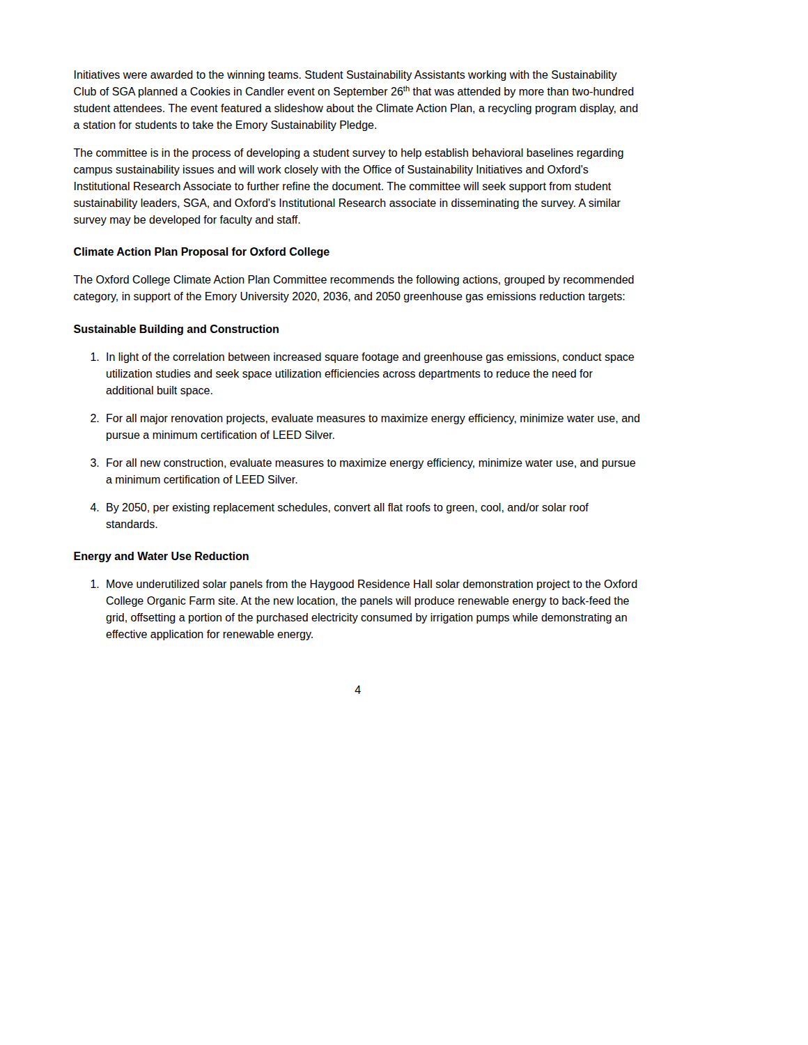Initiatives were awarded to the winning teams. Student Sustainability Assistants working with the Sustainability Club of SGA planned a Cookies in Candler event on September 26th that was attended by more than two-hundred student attendees. The event featured a slideshow about the Climate Action Plan, a recycling program display, and a station for students to take the Emory Sustainability Pledge.
The committee is in the process of developing a student survey to help establish behavioral baselines regarding campus sustainability issues and will work closely with the Office of Sustainability Initiatives and Oxford's Institutional Research Associate to further refine the document. The committee will seek support from student sustainability leaders, SGA, and Oxford's Institutional Research associate in disseminating the survey. A similar survey may be developed for faculty and staff.
Climate Action Plan Proposal for Oxford College
The Oxford College Climate Action Plan Committee recommends the following actions, grouped by recommended category, in support of the Emory University 2020, 2036, and 2050 greenhouse gas emissions reduction targets:
Sustainable Building and Construction
In light of the correlation between increased square footage and greenhouse gas emissions, conduct space utilization studies and seek space utilization efficiencies across departments to reduce the need for additional built space.
For all major renovation projects, evaluate measures to maximize energy efficiency, minimize water use, and pursue a minimum certification of LEED Silver.
For all new construction, evaluate measures to maximize energy efficiency, minimize water use, and pursue a minimum certification of LEED Silver.
By 2050, per existing replacement schedules, convert all flat roofs to green, cool, and/or solar roof standards.
Energy and Water Use Reduction
Move underutilized solar panels from the Haygood Residence Hall solar demonstration project to the Oxford College Organic Farm site. At the new location, the panels will produce renewable energy to back-feed the grid, offsetting a portion of the purchased electricity consumed by irrigation pumps while demonstrating an effective application for renewable energy.
4